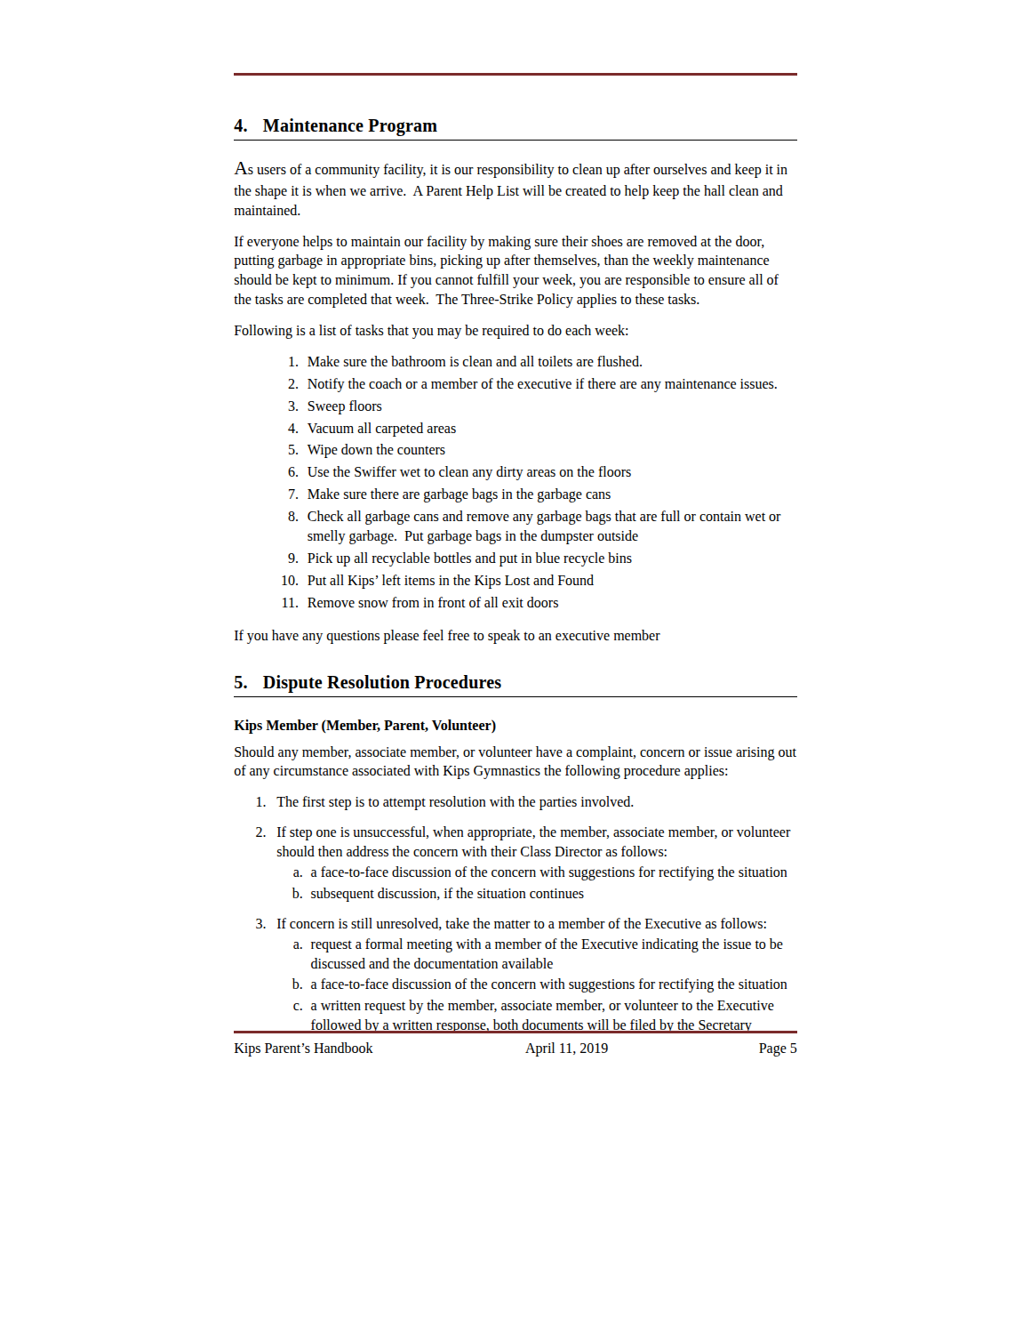4. Maintenance Program
As users of a community facility, it is our responsibility to clean up after ourselves and keep it in the shape it is when we arrive. A Parent Help List will be created to help keep the hall clean and maintained.
If everyone helps to maintain our facility by making sure their shoes are removed at the door, putting garbage in appropriate bins, picking up after themselves, than the weekly maintenance should be kept to minimum. If you cannot fulfill your week, you are responsible to ensure all of the tasks are completed that week. The Three-Strike Policy applies to these tasks.
Following is a list of tasks that you may be required to do each week:
Make sure the bathroom is clean and all toilets are flushed.
Notify the coach or a member of the executive if there are any maintenance issues.
Sweep floors
Vacuum all carpeted areas
Wipe down the counters
Use the Swiffer wet to clean any dirty areas on the floors
Make sure there are garbage bags in the garbage cans
Check all garbage cans and remove any garbage bags that are full or contain wet or smelly garbage. Put garbage bags in the dumpster outside
Pick up all recyclable bottles and put in blue recycle bins
Put all Kips’ left items in the Kips Lost and Found
Remove snow from in front of all exit doors
If you have any questions please feel free to speak to an executive member
5. Dispute Resolution Procedures
Kips Member (Member, Parent, Volunteer)
Should any member, associate member, or volunteer have a complaint, concern or issue arising out of any circumstance associated with Kips Gymnastics the following procedure applies:
The first step is to attempt resolution with the parties involved.
If step one is unsuccessful, when appropriate, the member, associate member, or volunteer should then address the concern with their Class Director as follows:
a face-to-face discussion of the concern with suggestions for rectifying the situation
subsequent discussion, if the situation continues
If concern is still unresolved, take the matter to a member of the Executive as follows:
request a formal meeting with a member of the Executive indicating the issue to be discussed and the documentation available
a face-to-face discussion of the concern with suggestions for rectifying the situation
a written request by the member, associate member, or volunteer to the Executive followed by a written response, both documents will be filed by the Secretary
Kips Parent’s Handbook
April 11, 2019
Page 5